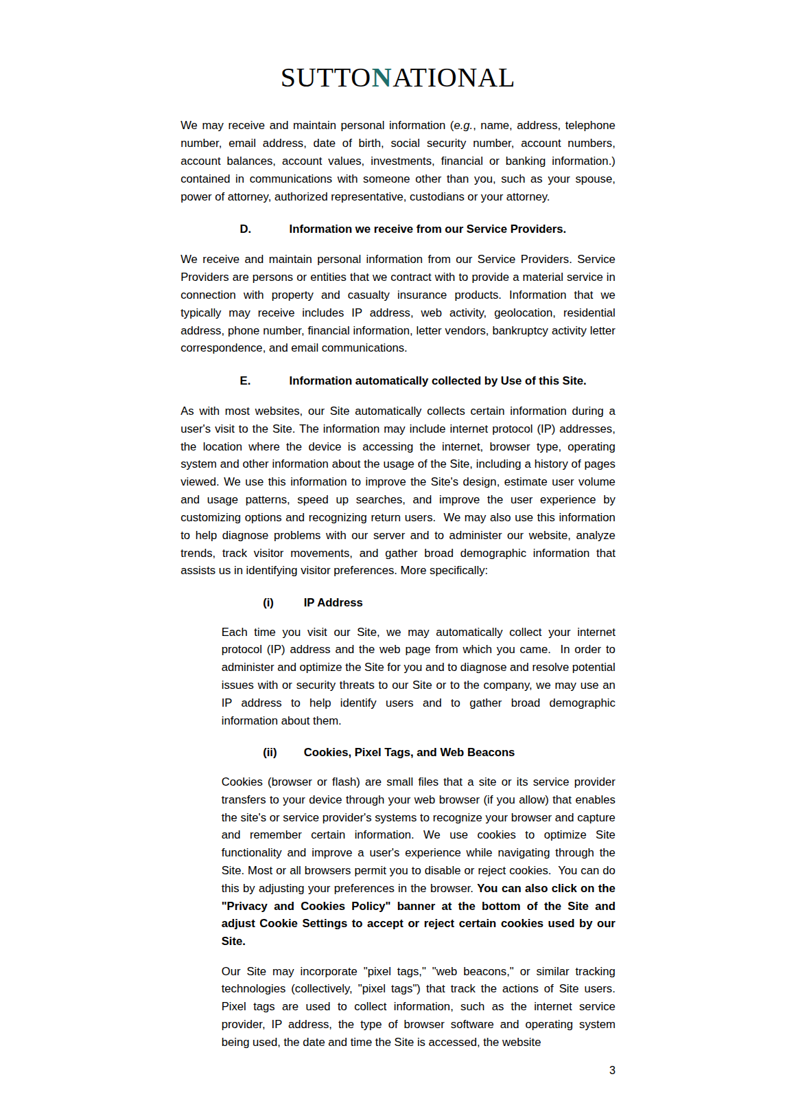SUTTONATIONAL
We may receive and maintain personal information (e.g., name, address, telephone number, email address, date of birth, social security number, account numbers, account balances, account values, investments, financial or banking information.) contained in communications with someone other than you, such as your spouse, power of attorney, authorized representative, custodians or your attorney.
D. Information we receive from our Service Providers.
We receive and maintain personal information from our Service Providers. Service Providers are persons or entities that we contract with to provide a material service in connection with property and casualty insurance products. Information that we typically may receive includes IP address, web activity, geolocation, residential address, phone number, financial information, letter vendors, bankruptcy activity letter correspondence, and email communications.
E. Information automatically collected by Use of this Site.
As with most websites, our Site automatically collects certain information during a user's visit to the Site. The information may include internet protocol (IP) addresses, the location where the device is accessing the internet, browser type, operating system and other information about the usage of the Site, including a history of pages viewed. We use this information to improve the Site's design, estimate user volume and usage patterns, speed up searches, and improve the user experience by customizing options and recognizing return users. We may also use this information to help diagnose problems with our server and to administer our website, analyze trends, track visitor movements, and gather broad demographic information that assists us in identifying visitor preferences. More specifically:
(i) IP Address
Each time you visit our Site, we may automatically collect your internet protocol (IP) address and the web page from which you came. In order to administer and optimize the Site for you and to diagnose and resolve potential issues with or security threats to our Site or to the company, we may use an IP address to help identify users and to gather broad demographic information about them.
(ii) Cookies, Pixel Tags, and Web Beacons
Cookies (browser or flash) are small files that a site or its service provider transfers to your device through your web browser (if you allow) that enables the site's or service provider's systems to recognize your browser and capture and remember certain information. We use cookies to optimize Site functionality and improve a user's experience while navigating through the Site. Most or all browsers permit you to disable or reject cookies. You can do this by adjusting your preferences in the browser. You can also click on the "Privacy and Cookies Policy" banner at the bottom of the Site and adjust Cookie Settings to accept or reject certain cookies used by our Site.
Our Site may incorporate "pixel tags," "web beacons," or similar tracking technologies (collectively, "pixel tags") that track the actions of Site users. Pixel tags are used to collect information, such as the internet service provider, IP address, the type of browser software and operating system being used, the date and time the Site is accessed, the website
3